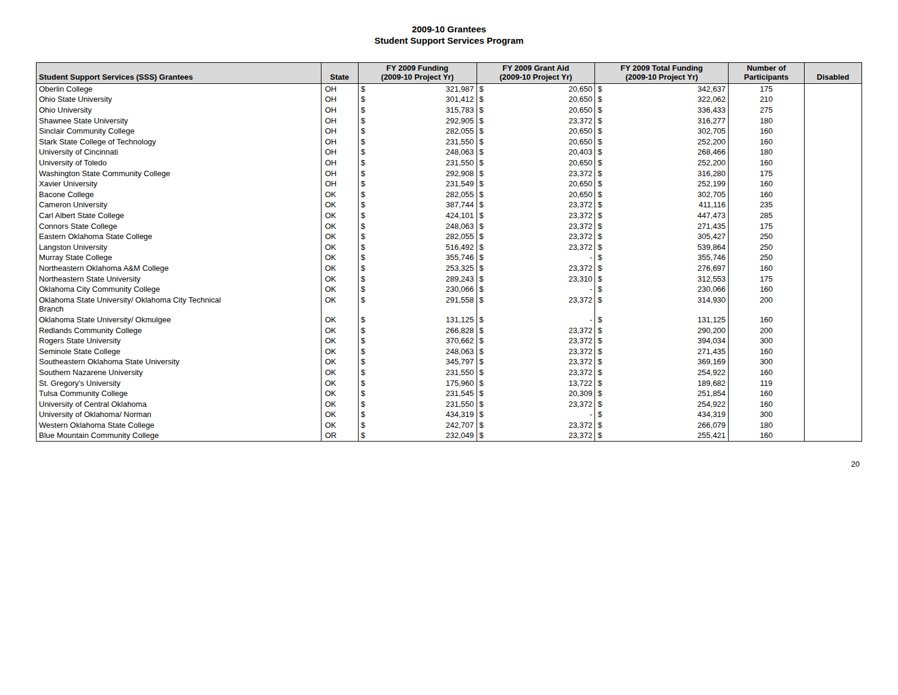2009-10 Grantees
Student Support Services Program
2009-10 Grantees Student Support Services Program
| Student Support Services (SSS) Grantees | State | FY 2009 Funding (2009-10 Project Yr) | FY 2009 Grant Aid (2009-10 Project Yr) | FY 2009 Total Funding (2009-10 Project Yr) | Number of Participants | Disabled |
| --- | --- | --- | --- | --- | --- | --- |
| Oberlin College | OH | $ 321,987 | $ 20,650 | $ 342,637 | 175 | |
| Ohio State University | OH | $ 301,412 | $ 20,650 | $ 322,062 | 210 | |
| Ohio University | OH | $ 315,783 | $ 20,650 | $ 336,433 | 275 | |
| Shawnee State University | OH | $ 292,905 | $ 23,372 | $ 316,277 | 180 | |
| Sinclair Community College | OH | $ 282,055 | $ 20,650 | $ 302,705 | 160 | |
| Stark State College of Technology | OH | $ 231,550 | $ 20,650 | $ 252,200 | 160 | |
| University of Cincinnati | OH | $ 248,063 | $ 20,403 | $ 268,466 | 180 | |
| University of Toledo | OH | $ 231,550 | $ 20,650 | $ 252,200 | 160 | |
| Washington State Community College | OH | $ 292,908 | $ 23,372 | $ 316,280 | 175 | |
| Xavier University | OH | $ 231,549 | $ 20,650 | $ 252,199 | 160 | |
| Bacone College | OK | $ 282,055 | $ 20,650 | $ 302,705 | 160 | |
| Cameron University | OK | $ 387,744 | $ 23,372 | $ 411,116 | 235 | |
| Carl Albert State College | OK | $ 424,101 | $ 23,372 | $ 447,473 | 285 | |
| Connors State College | OK | $ 248,063 | $ 23,372 | $ 271,435 | 175 | |
| Eastern Oklahoma State College | OK | $ 282,055 | $ 23,372 | $ 305,427 | 250 | |
| Langston University | OK | $ 516,492 | $ 23,372 | $ 539,864 | 250 | |
| Murray State College | OK | $ 355,746 | $ - | $ 355,746 | 250 | |
| Northeastern Oklahoma A&M College | OK | $ 253,325 | $ 23,372 | $ 276,697 | 160 | |
| Northeastern State University | OK | $ 289,243 | $ 23,310 | $ 312,553 | 175 | |
| Oklahoma City Community College | OK | $ 230,066 | $ - | $ 230,066 | 160 | |
| Oklahoma State University/ Oklahoma City Technical Branch | OK | $ 291,558 | $ 23,372 | $ 314,930 | 200 | |
| Oklahoma State University/ Okmulgee | OK | $ 131,125 | $ - | $ 131,125 | 160 | |
| Redlands Community College | OK | $ 266,828 | $ 23,372 | $ 290,200 | 200 | |
| Rogers State University | OK | $ 370,662 | $ 23,372 | $ 394,034 | 300 | |
| Seminole State College | OK | $ 248,063 | $ 23,372 | $ 271,435 | 160 | |
| Southeastern Oklahoma State University | OK | $ 345,797 | $ 23,372 | $ 369,169 | 300 | |
| Southern Nazarene University | OK | $ 231,550 | $ 23,372 | $ 254,922 | 160 | |
| St. Gregory's University | OK | $ 175,960 | $ 13,722 | $ 189,682 | 119 | |
| Tulsa Community College | OK | $ 231,545 | $ 20,309 | $ 251,854 | 160 | |
| University of Central Oklahoma | OK | $ 231,550 | $ 23,372 | $ 254,922 | 160 | |
| University of Oklahoma/ Norman | OK | $ 434,319 | $ - | $ 434,319 | 300 | |
| Western Oklahoma State College | OK | $ 242,707 | $ 23,372 | $ 266,079 | 180 | |
| Blue Mountain Community College | OR | $ 232,049 | $ 23,372 | $ 255,421 | 160 | |
20